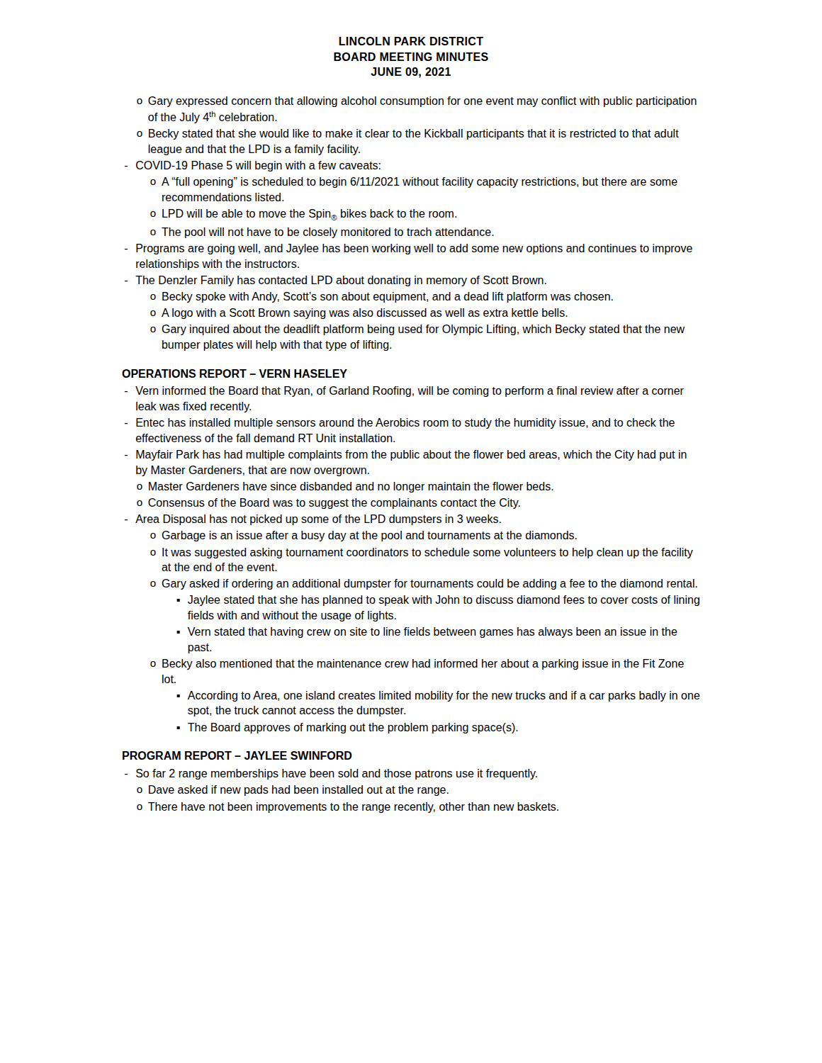LINCOLN PARK DISTRICT
BOARD MEETING MINUTES
JUNE 09, 2021
Gary expressed concern that allowing alcohol consumption for one event may conflict with public participation of the July 4th celebration.
Becky stated that she would like to make it clear to the Kickball participants that it is restricted to that adult league and that the LPD is a family facility.
COVID-19 Phase 5 will begin with a few caveats:
A “full opening” is scheduled to begin 6/11/2021 without facility capacity restrictions, but there are some recommendations listed.
LPD will be able to move the Spin® bikes back to the room.
The pool will not have to be closely monitored to trach attendance.
Programs are going well, and Jaylee has been working well to add some new options and continues to improve relationships with the instructors.
The Denzler Family has contacted LPD about donating in memory of Scott Brown.
Becky spoke with Andy, Scott’s son about equipment, and a dead lift platform was chosen.
A logo with a Scott Brown saying was also discussed as well as extra kettle bells.
Gary inquired about the deadlift platform being used for Olympic Lifting, which Becky stated that the new bumper plates will help with that type of lifting.
OPERATIONS REPORT – VERN HASELEY
Vern informed the Board that Ryan, of Garland Roofing, will be coming to perform a final review after a corner leak was fixed recently.
Entec has installed multiple sensors around the Aerobics room to study the humidity issue, and to check the effectiveness of the fall demand RT Unit installation.
Mayfair Park has had multiple complaints from the public about the flower bed areas, which the City had put in by Master Gardeners, that are now overgrown.
Master Gardeners have since disbanded and no longer maintain the flower beds.
Consensus of the Board was to suggest the complainants contact the City.
Area Disposal has not picked up some of the LPD dumpsters in 3 weeks.
Garbage is an issue after a busy day at the pool and tournaments at the diamonds.
It was suggested asking tournament coordinators to schedule some volunteers to help clean up the facility at the end of the event.
Gary asked if ordering an additional dumpster for tournaments could be adding a fee to the diamond rental.
Jaylee stated that she has planned to speak with John to discuss diamond fees to cover costs of lining fields with and without the usage of lights.
Vern stated that having crew on site to line fields between games has always been an issue in the past.
Becky also mentioned that the maintenance crew had informed her about a parking issue in the Fit Zone lot.
According to Area, one island creates limited mobility for the new trucks and if a car parks badly in one spot, the truck cannot access the dumpster.
The Board approves of marking out the problem parking space(s).
PROGRAM REPORT – JAYLEE SWINFORD
So far 2 range memberships have been sold and those patrons use it frequently.
Dave asked if new pads had been installed out at the range.
There have not been improvements to the range recently, other than new baskets.